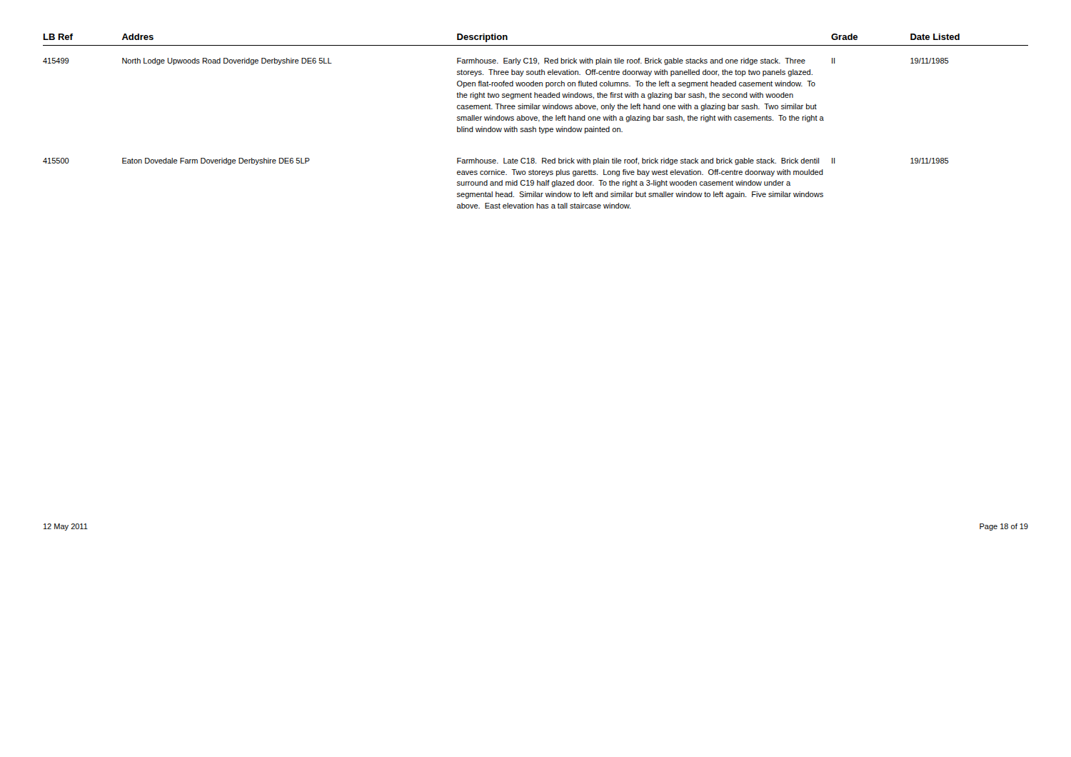| LB Ref | Addres | Description | Grade | Date Listed |
| --- | --- | --- | --- | --- |
| 415499 | North Lodge Upwoods Road Doveridge Derbyshire DE6 5LL | Farmhouse. Early C19, Red brick with plain tile roof. Brick gable stacks and one ridge stack. Three storeys. Three bay south elevation. Off-centre doorway with panelled door, the top two panels glazed. Open flat-roofed wooden porch on fluted columns. To the left a segment headed casement window. To the right two segment headed windows, the first with a glazing bar sash, the second with wooden casement. Three similar windows above, only the left hand one with a glazing bar sash. Two similar but smaller windows above, the left hand one with a glazing bar sash, the right with casements. To the right a blind window with sash type window painted on. | II | 19/11/1985 |
| 415500 | Eaton Dovedale Farm Doveridge Derbyshire DE6 5LP | Farmhouse. Late C18. Red brick with plain tile roof, brick ridge stack and brick gable stack. Brick dentil eaves cornice. Two storeys plus garetts. Long five bay west elevation. Off-centre doorway with moulded surround and mid C19 half glazed door. To the right a 3-light wooden casement window under a segmental head. Similar window to left and similar but smaller window to left again. Five similar windows above. East elevation has a tall staircase window. | II | 19/11/1985 |
12 May 2011 Page 18 of 19